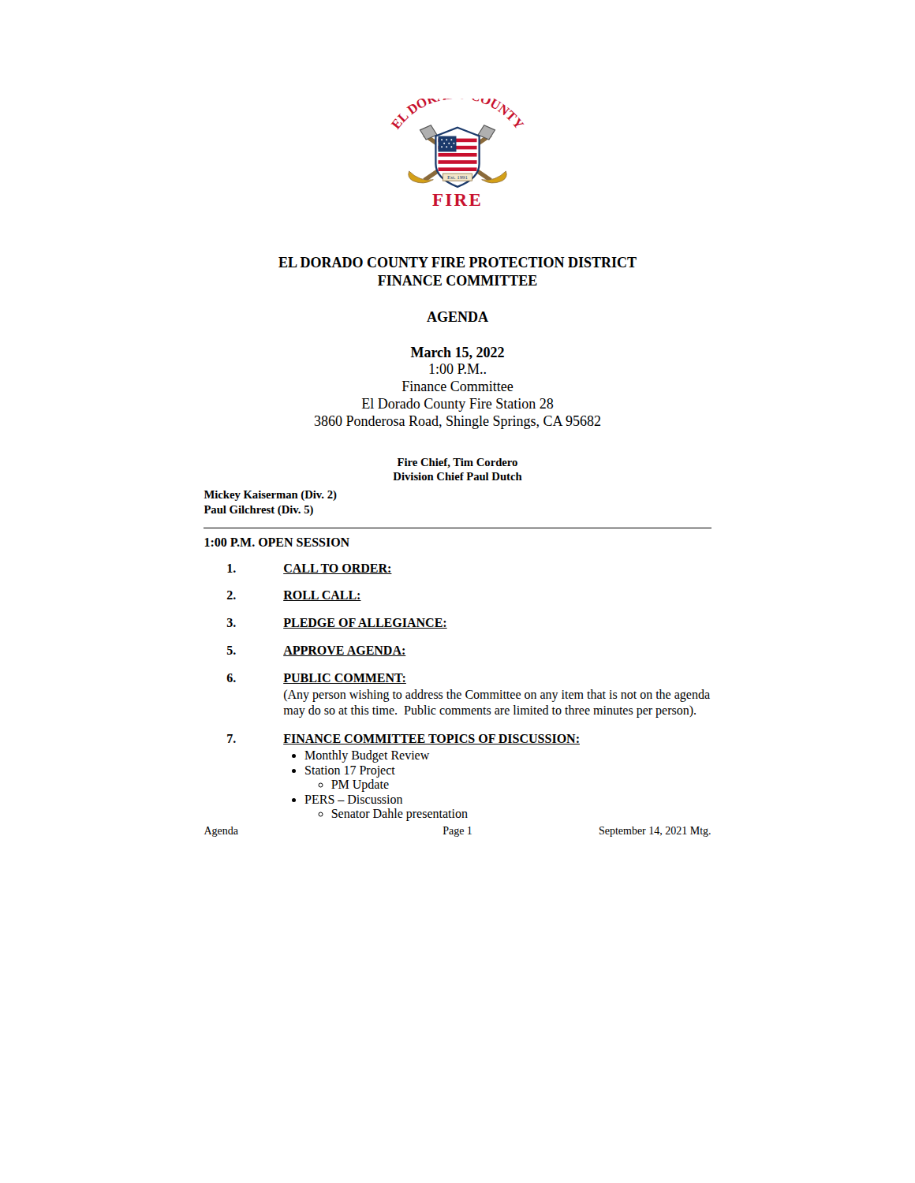EL DORADO COUNTY Est. 1991 FIRE
EL DORADO COUNTY FIRE PROTECTION DISTRICT
FINANCE COMMITTEE
AGENDA
March 15, 2022
1:00 P.M..
Finance Committee
El Dorado County Fire Station 28
3860 Ponderosa Road, Shingle Springs, CA 95682
Fire Chief, Tim Cordero
Division Chief Paul Dutch
Mickey Kaiserman (Div. 2)
Paul Gilchrest (Div. 5)
1:00 P.M. OPEN SESSION
1. CALL TO ORDER:
2. ROLL CALL:
3. PLEDGE OF ALLEGIANCE:
5. APPROVE AGENDA:
6. PUBLIC COMMENT:
(Any person wishing to address the Committee on any item that is not on the agenda may do so at this time. Public comments are limited to three minutes per person).
7. FINANCE COMMITTEE TOPICS OF DISCUSSION:
Monthly Budget Review
Station 17 Project
PM Update
PERS – Discussion
Senator Dahle presentation
Agenda
Page 1
September 14, 2021 Mtg.